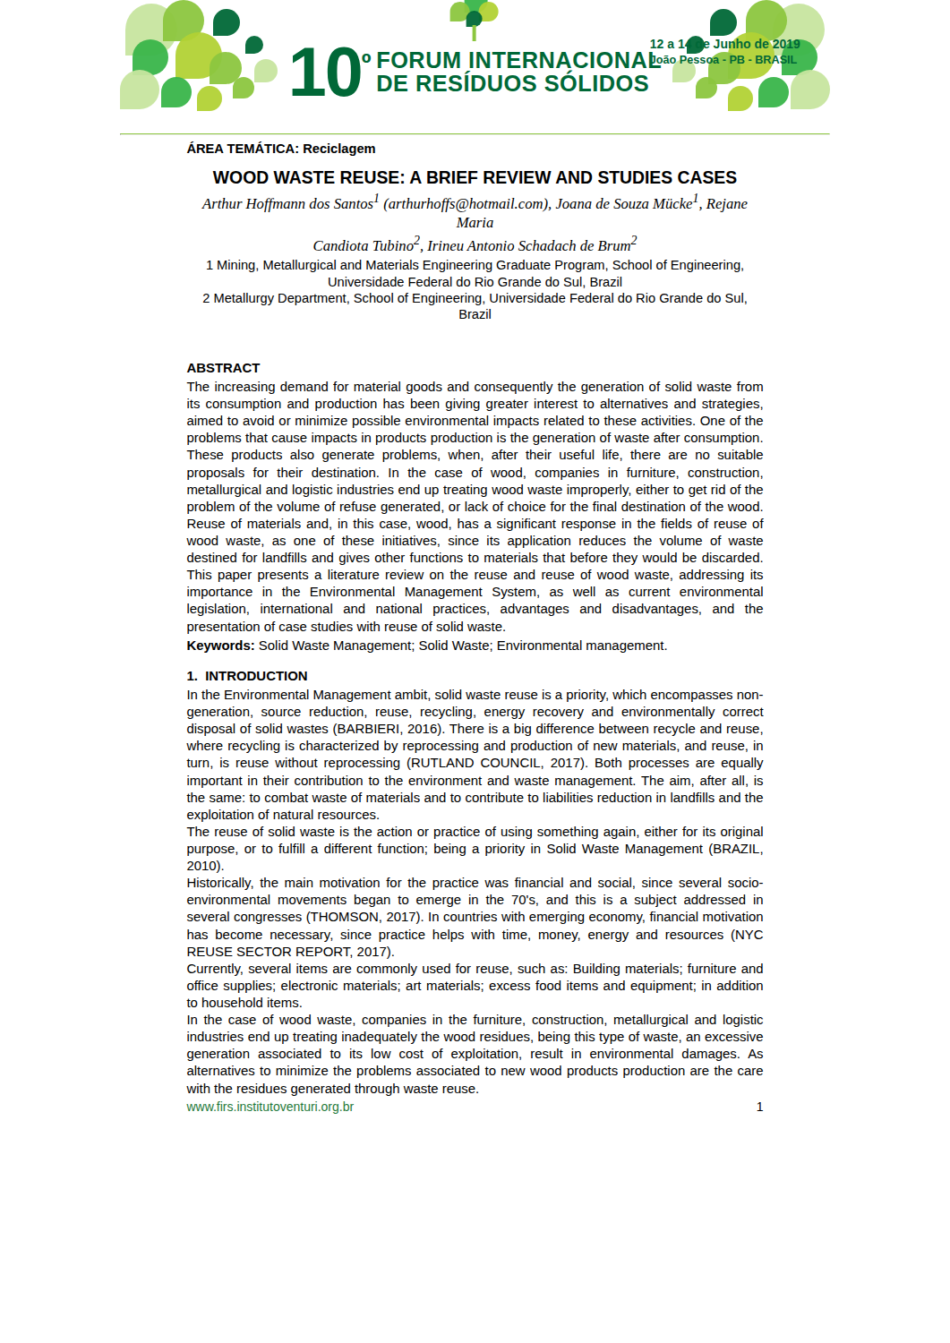10º
FORUM INTERNACIONAL
DE RESÍDUOS SÓLIDOS
12 a 14 de Junho de 2019
João Pessoa - PB - BRASIL
ÁREA TEMÁTICA: Reciclagem
WOOD WASTE REUSE: A BRIEF REVIEW AND STUDIES CASES
Arthur Hoffmann dos Santos1 (arthurhoffs@hotmail.com), Joana de Souza Mücke1, Rejane Maria
Candiota Tubino2, Irineu Antonio Schadach de Brum2
1 Mining, Metallurgical and Materials Engineering Graduate Program, School of Engineering,
Universidade Federal do Rio Grande do Sul, Brazil
2 Metallurgy Department, School of Engineering, Universidade Federal do Rio Grande do Sul,
Brazil
ABSTRACT
The increasing demand for material goods and consequently the generation of solid waste from its consumption and production has been giving greater interest to alternatives and strategies, aimed to avoid or minimize possible environmental impacts related to these activities. One of the problems that cause impacts in products production is the generation of waste after consumption. These products also generate problems, when, after their useful life, there are no suitable proposals for their destination. In the case of wood, companies in furniture, construction, metallurgical and logistic industries end up treating wood waste improperly, either to get rid of the problem of the volume of refuse generated, or lack of choice for the final destination of the wood. Reuse of materials and, in this case, wood, has a significant response in the fields of reuse of wood waste, as one of these initiatives, since its application reduces the volume of waste destined for landfills and gives other functions to materials that before they would be discarded. This paper presents a literature review on the reuse and reuse of wood waste, addressing its importance in the Environmental Management System, as well as current environmental legislation, international and national practices, advantages and disadvantages, and the presentation of case studies with reuse of solid waste.
Keywords: Solid Waste Management; Solid Waste; Environmental management.
1. INTRODUCTION
In the Environmental Management ambit, solid waste reuse is a priority, which encompasses non-generation, source reduction, reuse, recycling, energy recovery and environmentally correct disposal of solid wastes (BARBIERI, 2016). There is a big difference between recycle and reuse, where recycling is characterized by reprocessing and production of new materials, and reuse, in turn, is reuse without reprocessing (RUTLAND COUNCIL, 2017). Both processes are equally important in their contribution to the environment and waste management. The aim, after all, is the same: to combat waste of materials and to contribute to liabilities reduction in landfills and the exploitation of natural resources.
The reuse of solid waste is the action or practice of using something again, either for its original purpose, or to fulfill a different function; being a priority in Solid Waste Management (BRAZIL, 2010).
Historically, the main motivation for the practice was financial and social, since several socio-environmental movements began to emerge in the 70's, and this is a subject addressed in several congresses (THOMSON, 2017). In countries with emerging economy, financial motivation has become necessary, since practice helps with time, money, energy and resources (NYC REUSE SECTOR REPORT, 2017).
Currently, several items are commonly used for reuse, such as: Building materials; furniture and office supplies; electronic materials; art materials; excess food items and equipment; in addition to household items.
In the case of wood waste, companies in the furniture, construction, metallurgical and logistic industries end up treating inadequately the wood residues, being this type of waste, an excessive generation associated to its low cost of exploitation, result in environmental damages. As alternatives to minimize the problems associated to new wood products production are the care with the residues generated through waste reuse.
www.firs.institutoventuri.org.br
1